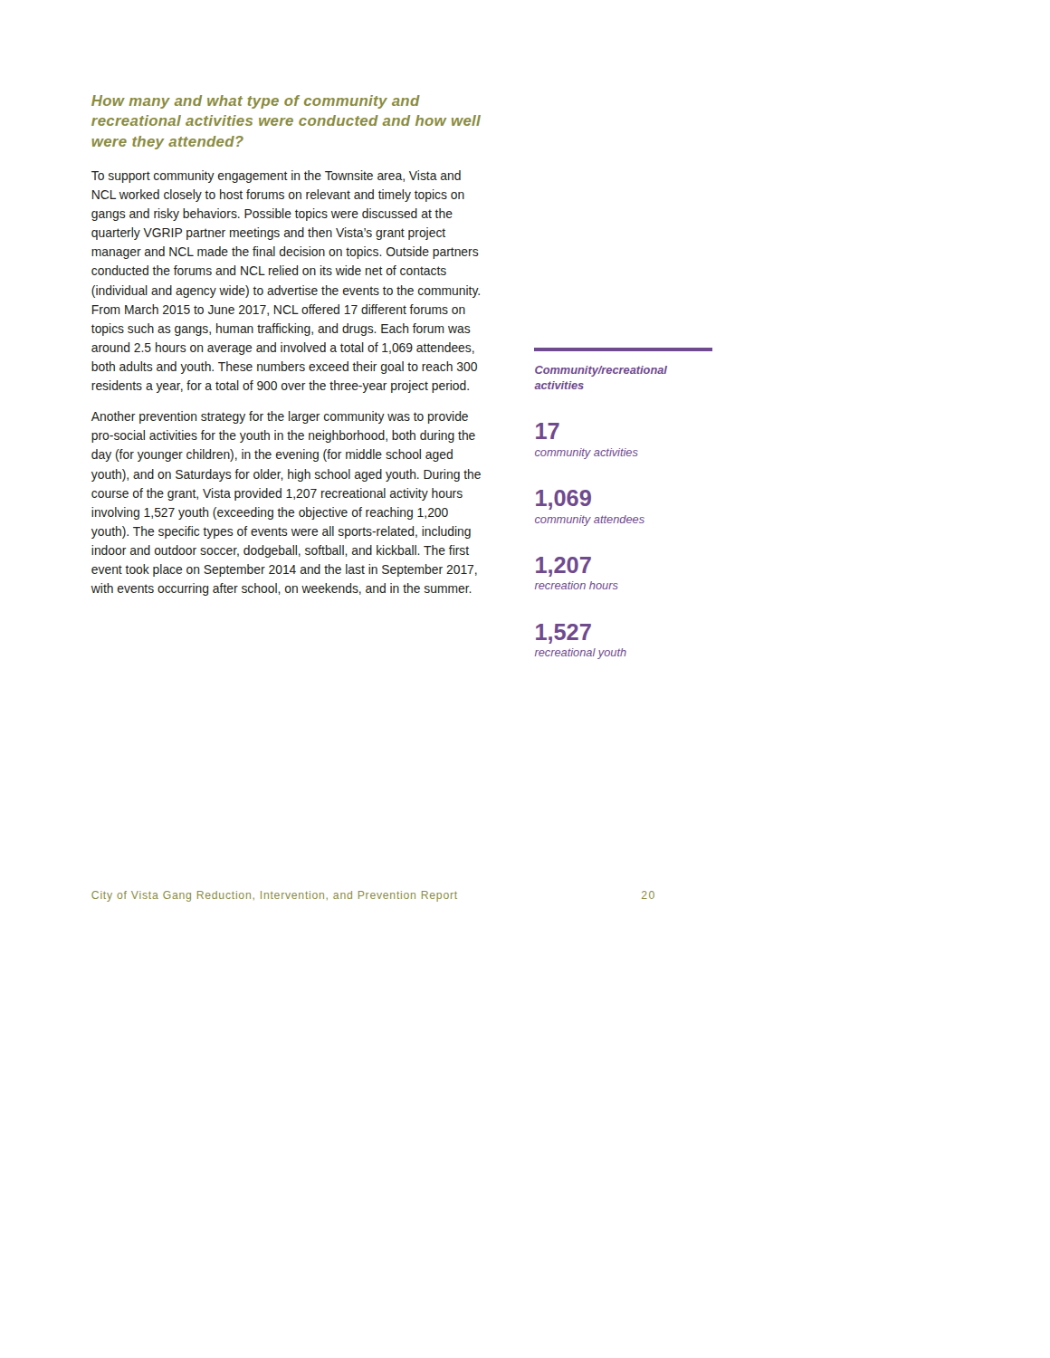How many and what type of community and recreational activities were conducted and how well were they attended?
To support community engagement in the Townsite area, Vista and NCL worked closely to host forums on relevant and timely topics on gangs and risky behaviors. Possible topics were discussed at the quarterly VGRIP partner meetings and then Vista’s grant project manager and NCL made the final decision on topics. Outside partners conducted the forums and NCL relied on its wide net of contacts (individual and agency wide) to advertise the events to the community. From March 2015 to June 2017, NCL offered 17 different forums on topics such as gangs, human trafficking, and drugs. Each forum was around 2.5 hours on average and involved a total of 1,069 attendees, both adults and youth. These numbers exceed their goal to reach 300 residents a year, for a total of 900 over the three-year project period.
Another prevention strategy for the larger community was to provide pro-social activities for the youth in the neighborhood, both during the day (for younger children), in the evening (for middle school aged youth), and on Saturdays for older, high school aged youth. During the course of the grant, Vista provided 1,207 recreational activity hours involving 1,527 youth (exceeding the objective of reaching 1,200 youth). The specific types of events were all sports-related, including indoor and outdoor soccer, dodgeball, softball, and kickball. The first event took place on September 2014 and the last in September 2017, with events occurring after school, on weekends, and in the summer.
Community/recreational activities
17
community activities
1,069
community attendees
1,207
recreation hours
1,527
recreational youth
City of Vista Gang Reduction, Intervention, and Prevention Report 20